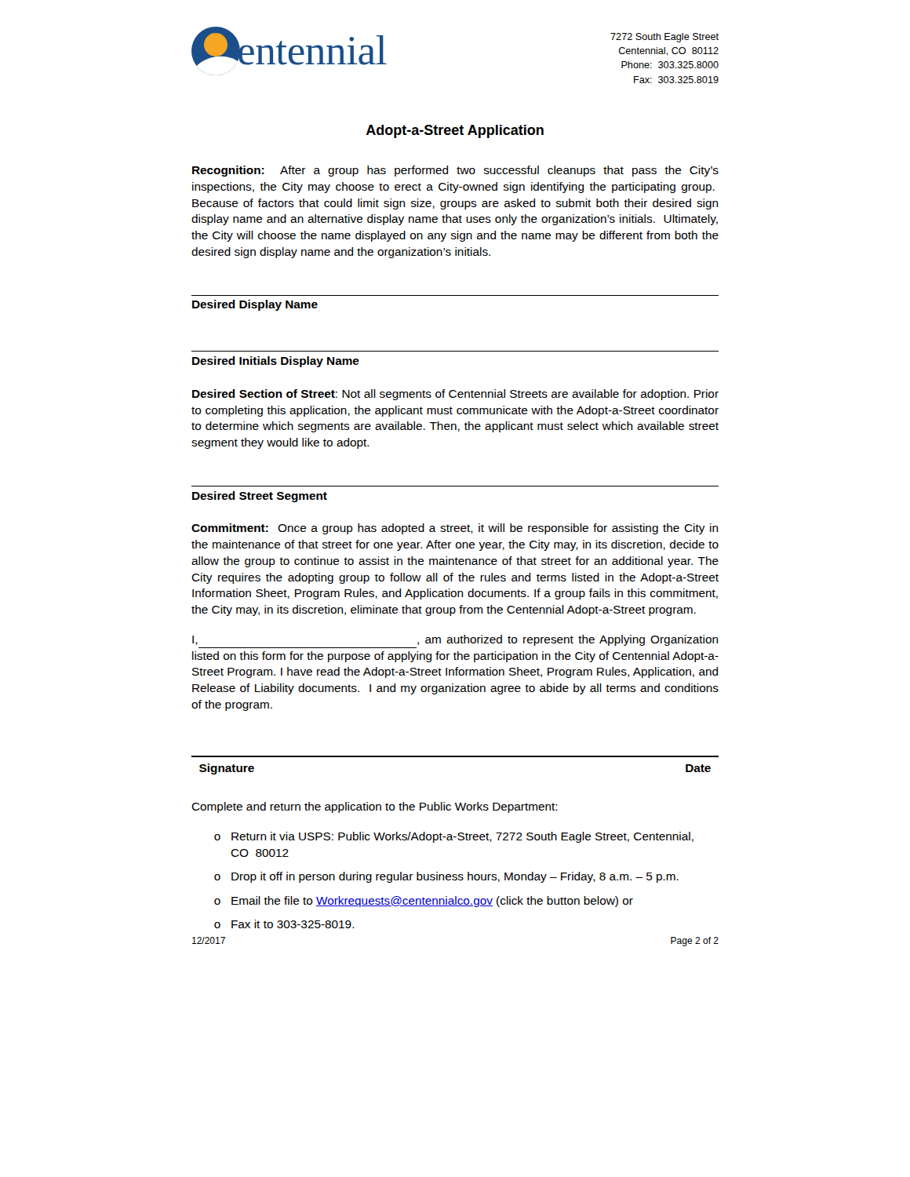entennial
7272 South Eagle Street
Centennial, CO 80112
Phone: 303.325.8000
Fax: 303.325.8019
Adopt-a-Street Application
Recognition: After a group has performed two successful cleanups that pass the City’s inspections, the City may choose to erect a City-owned sign identifying the participating group. Because of factors that could limit sign size, groups are asked to submit both their desired sign display name and an alternative display name that uses only the organization’s initials. Ultimately, the City will choose the name displayed on any sign and the name may be different from both the desired sign display name and the organization’s initials.
Desired Display Name
Desired Initials Display Name
Desired Section of Street: Not all segments of Centennial Streets are available for adoption. Prior to completing this application, the applicant must communicate with the Adopt-a-Street coordinator to determine which segments are available. Then, the applicant must select which available street segment they would like to adopt.
Desired Street Segment
Commitment: Once a group has adopted a street, it will be responsible for assisting the City in the maintenance of that street for one year. After one year, the City may, in its discretion, decide to allow the group to continue to assist in the maintenance of that street for an additional year. The City requires the adopting group to follow all of the rules and terms listed in the Adopt-a-Street Information Sheet, Program Rules, and Application documents. If a group fails in this commitment, the City may, in its discretion, eliminate that group from the Centennial Adopt-a-Street program.
I, , am authorized to represent the Applying Organization listed on this form for the purpose of applying for the participation in the City of Centennial Adopt-a-Street Program. I have read the Adopt-a-Street Information Sheet, Program Rules, Application, and Release of Liability documents. I and my organization agree to abide by all terms and conditions of the program.
Signature Date
Complete and return the application to the Public Works Department:
Return it via USPS: Public Works/Adopt-a-Street, 7272 South Eagle Street, Centennial, CO 80012
Drop it off in person during regular business hours, Monday – Friday, 8 a.m. – 5 p.m.
Email the file to Workrequests@centennialco.gov (click the button below) or
Fax it to 303-325-8019.
12/2017 Page 2 of 2